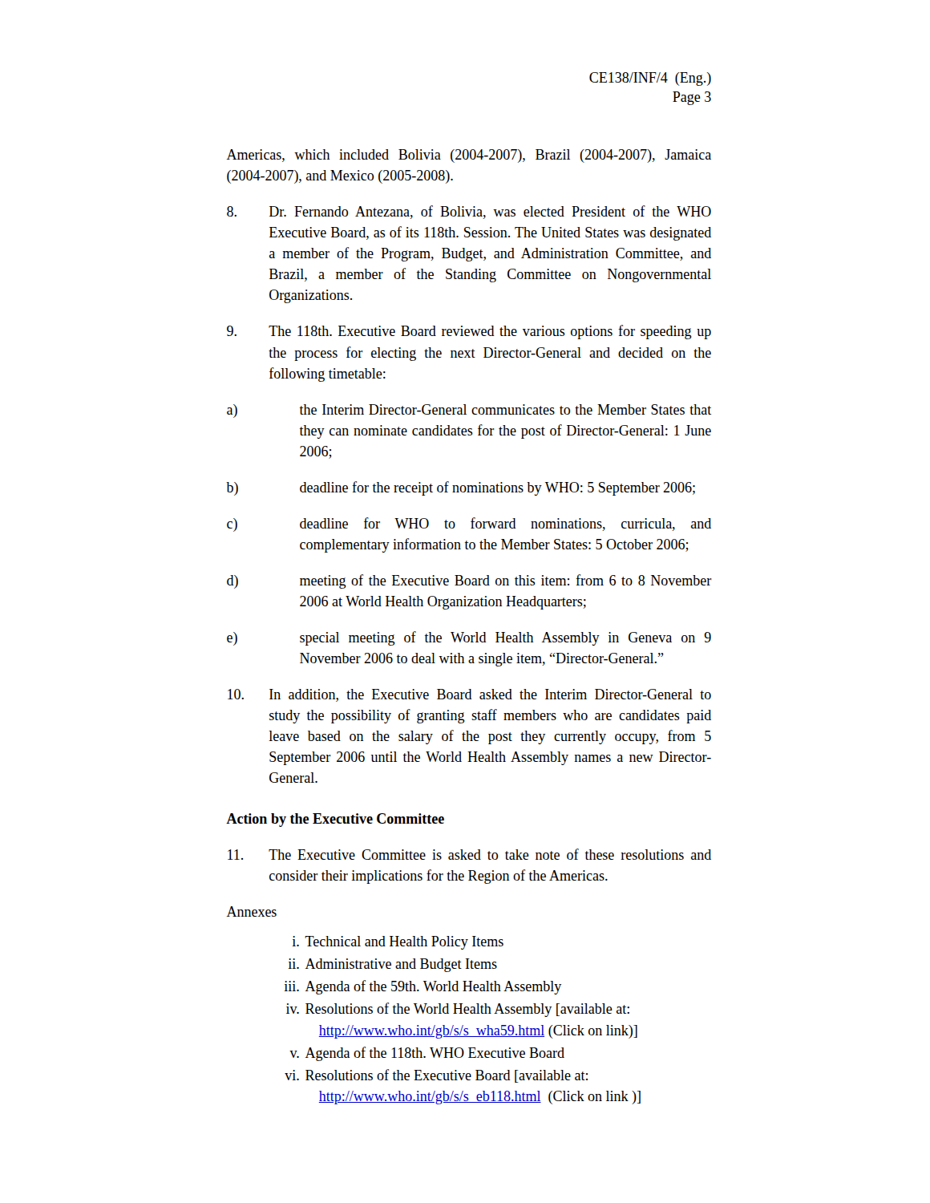CE138/INF/4 (Eng.)
Page 3
Americas, which included Bolivia (2004-2007), Brazil (2004-2007), Jamaica (2004-2007), and Mexico (2005-2008).
8. Dr. Fernando Antezana, of Bolivia, was elected President of the WHO Executive Board, as of its 118th. Session. The United States was designated a member of the Program, Budget, and Administration Committee, and Brazil, a member of the Standing Committee on Nongovernmental Organizations.
9. The 118th. Executive Board reviewed the various options for speeding up the process for electing the next Director-General and decided on the following timetable:
a) the Interim Director-General communicates to the Member States that they can nominate candidates for the post of Director-General: 1 June 2006;
b) deadline for the receipt of nominations by WHO: 5 September 2006;
c) deadline for WHO to forward nominations, curricula, and complementary information to the Member States: 5 October 2006;
d) meeting of the Executive Board on this item: from 6 to 8 November 2006 at World Health Organization Headquarters;
e) special meeting of the World Health Assembly in Geneva on 9 November 2006 to deal with a single item, “Director-General.”
10. In addition, the Executive Board asked the Interim Director-General to study the possibility of granting staff members who are candidates paid leave based on the salary of the post they currently occupy, from 5 September 2006 until the World Health Assembly names a new Director-General.
Action by the Executive Committee
11. The Executive Committee is asked to take note of these resolutions and consider their implications for the Region of the Americas.
Annexes
Technical and Health Policy Items
Administrative and Budget Items
Agenda of the 59th. World Health Assembly
Resolutions of the World Health Assembly [available at: http://www.who.int/gb/s/s_wha59.html (Click on link)]
Agenda of the 118th. WHO Executive Board
Resolutions of the Executive Board [available at: http://www.who.int/gb/s/s_eb118.html (Click on link )]